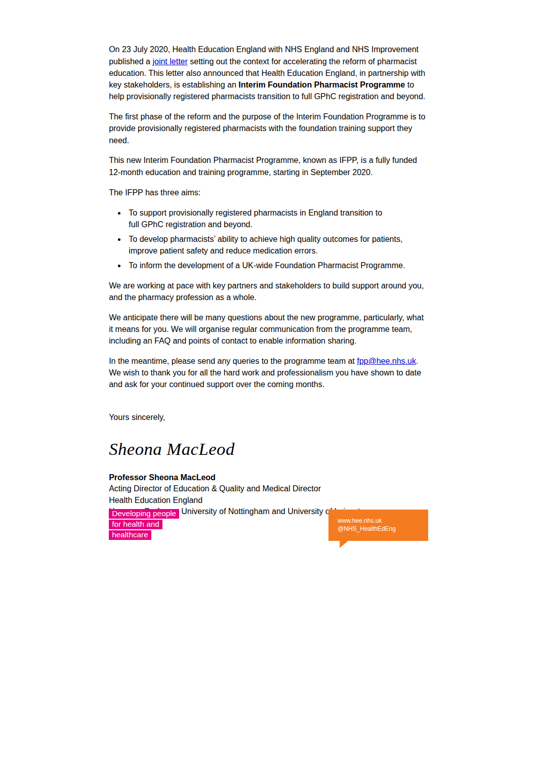On 23 July 2020, Health Education England with NHS England and NHS Improvement published a joint letter setting out the context for accelerating the reform of pharmacist education. This letter also announced that Health Education England, in partnership with key stakeholders, is establishing an Interim Foundation Pharmacist Programme to help provisionally registered pharmacists transition to full GPhC registration and beyond.
The first phase of the reform and the purpose of the Interim Foundation Programme is to provide provisionally registered pharmacists with the foundation training support they need.
This new Interim Foundation Pharmacist Programme, known as IFPP, is a fully funded 12-month education and training programme, starting in September 2020.
The IFPP has three aims:
To support provisionally registered pharmacists in England transition to full GPhC registration and beyond.
To develop pharmacists’ ability to achieve high quality outcomes for patients, improve patient safety and reduce medication errors.
To inform the development of a UK-wide Foundation Pharmacist Programme.
We are working at pace with key partners and stakeholders to build support around you, and the pharmacy profession as a whole.
We anticipate there will be many questions about the new programme, particularly, what it means for you. We will organise regular communication from the programme team, including an FAQ and points of contact to enable information sharing.
In the meantime, please send any queries to the programme team at fpp@hee.nhs.uk.
We wish to thank you for all the hard work and professionalism you have shown to date and ask for your continued support over the coming months.
Yours sincerely,
Sheona MacLeod
Professor Sheona MacLeod
Acting Director of Education & Quality and Medical Director
Health Education England
Honorary Professor University of Nottingham and University of Leicester
Developing people
for health and
healthcare
www.hee.nhs.uk
@NHS_HealthEdEng